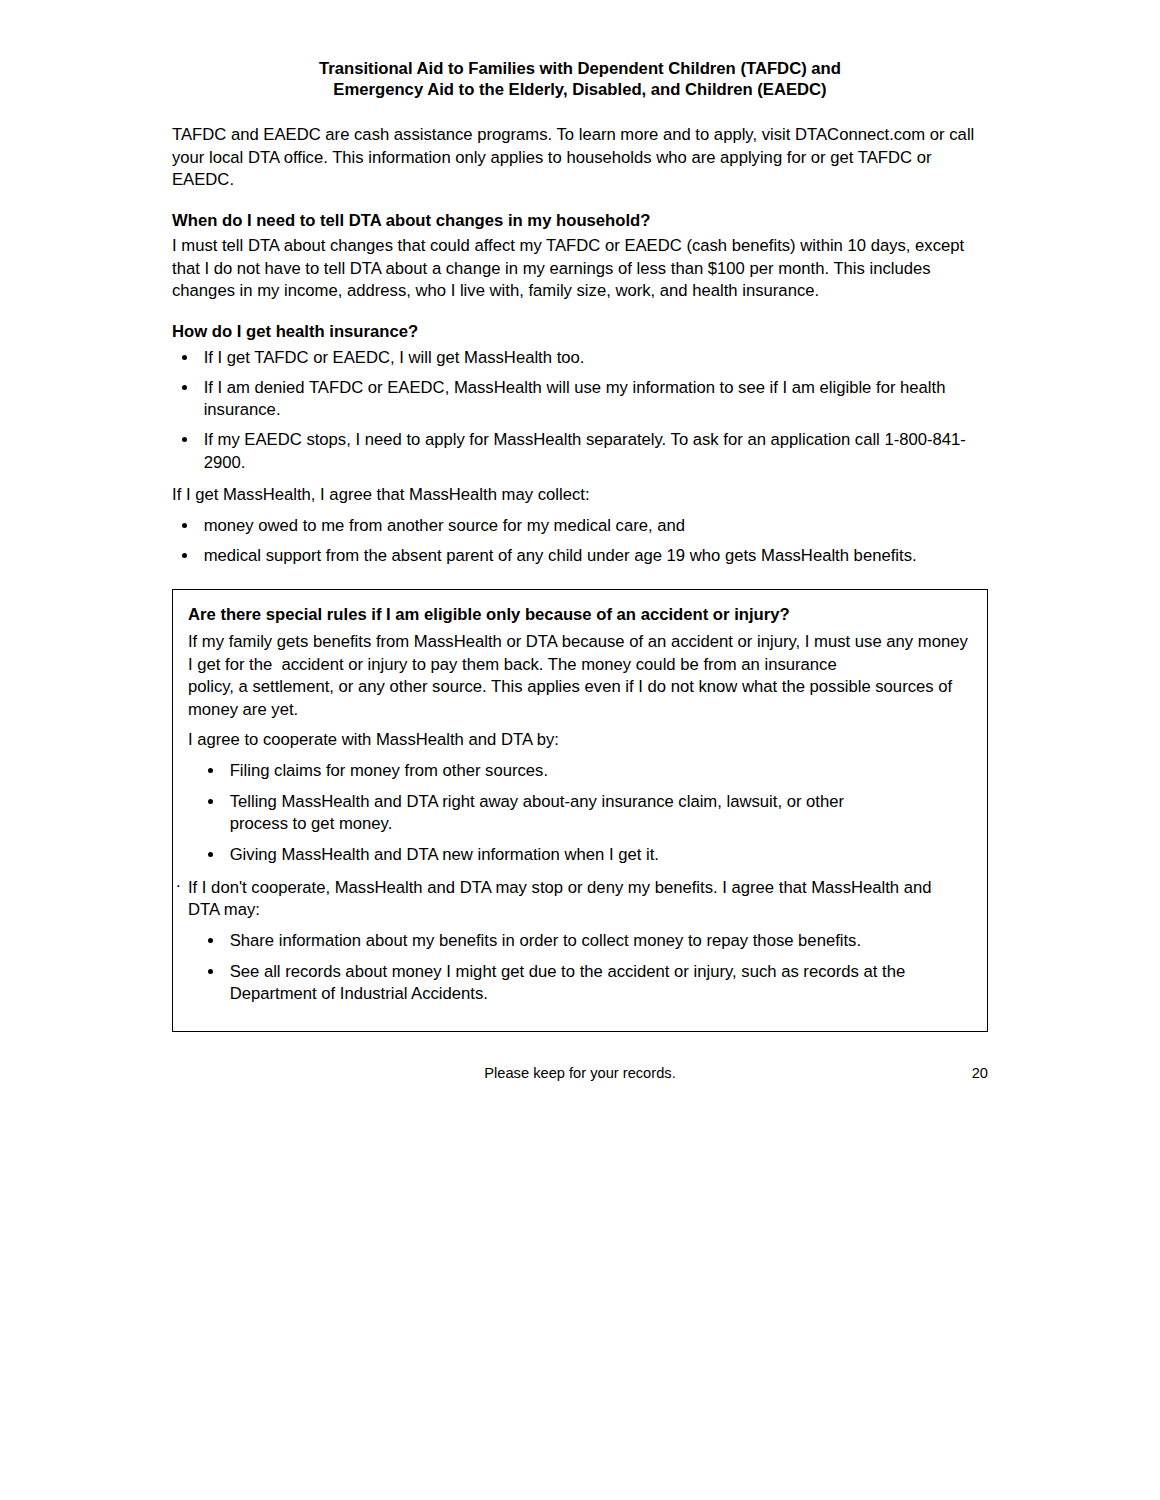Transitional Aid to Families with Dependent Children (TAFDC) and
Emergency Aid to the Elderly, Disabled, and Children (EAEDC)
TAFDC and EAEDC are cash assistance programs. To learn more and to apply, visit DTAConnect.com or call your local DTA office. This information only applies to households who are applying for or get TAFDC or EAEDC.
When do I need to tell DTA about changes in my household?
I must tell DTA about changes that could affect my TAFDC or EAEDC (cash benefits) within 10 days, except that I do not have to tell DTA about a change in my earnings of less than $100 per month. This includes changes in my income, address, who I live with, family size, work, and health insurance.
How do I get health insurance?
If I get TAFDC or EAEDC, I will get MassHealth too.
If I am denied TAFDC or EAEDC, MassHealth will use my information to see if I am eligible for health insurance.
If my EAEDC stops, I need to apply for MassHealth separately. To ask for an application call 1-800-841-2900.
If I get MassHealth, I agree that MassHealth may collect:
money owed to me from another source for my medical care, and
medical support from the absent parent of any child under age 19 who gets MassHealth benefits.
Are there special rules if I am eligible only because of an accident or injury?
If my family gets benefits from MassHealth or DTA because of an accident or injury, I must use any money I get for the accident or injury to pay them back. The money could be from an insurance
policy, a settlement, or any other source. This applies even if I do not know what the possible sources of money are yet.
I agree to cooperate with MassHealth and DTA by:
Filing claims for money from other sources.
Telling MassHealth and DTA right away about-any insurance claim, lawsuit, or other
process to get money.
Giving MassHealth and DTA new information when I get it.
If I don't cooperate, MassHealth and DTA may stop or deny my benefits. I agree that MassHealth and
DTA may:
Share information about my benefits in order to collect money to repay those benefits.
See all records about money I might get due to the accident or injury, such as records at the Department of Industrial Accidents.
Please keep for your records. 20